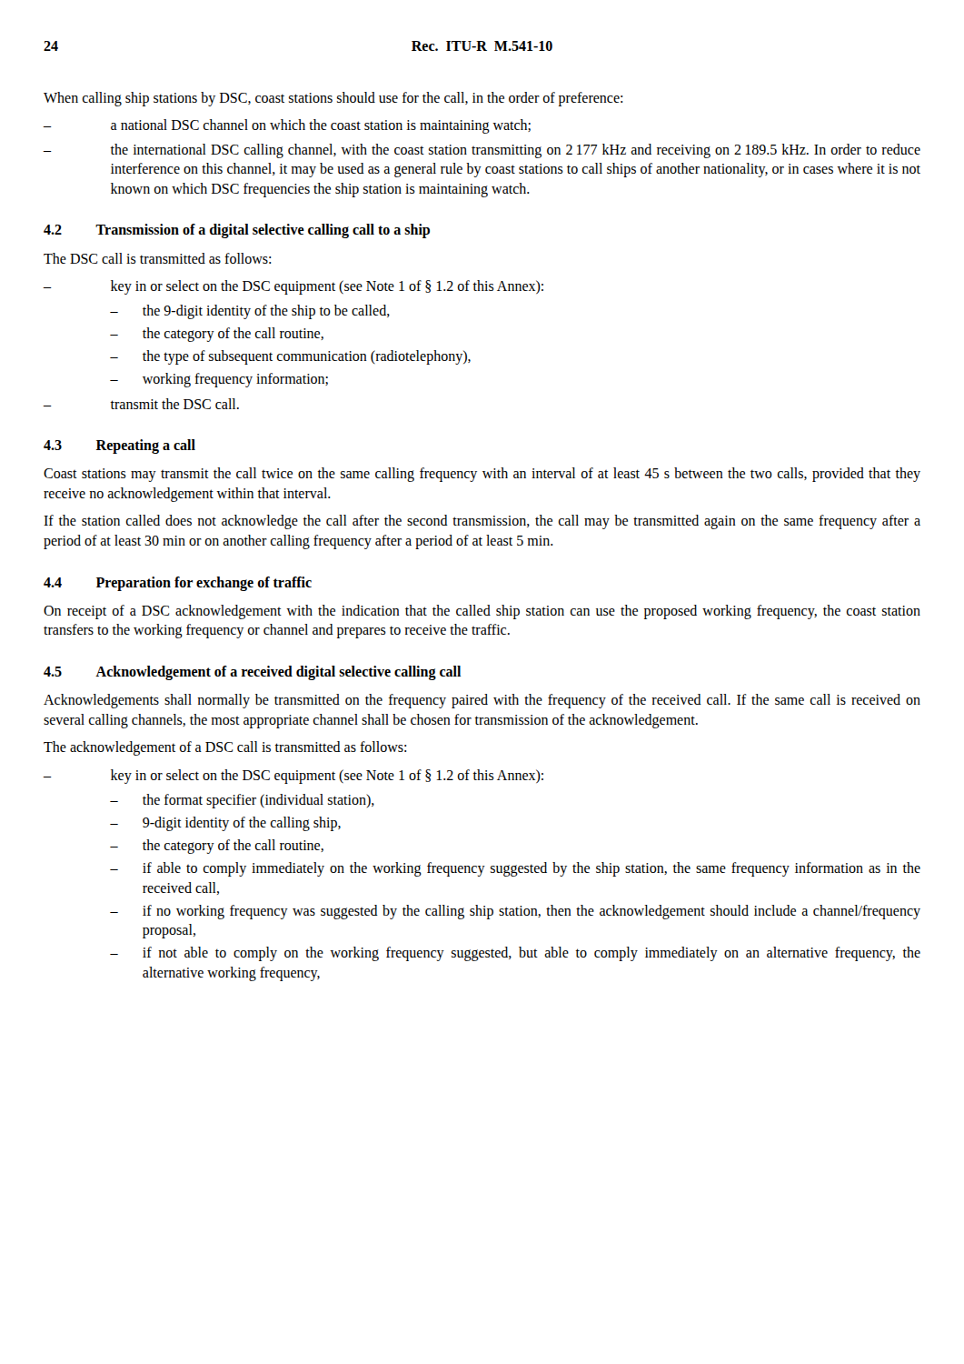24
Rec. ITU-R M.541-10
When calling ship stations by DSC, coast stations should use for the call, in the order of preference:
–a national DSC channel on which the coast station is maintaining watch;
–the international DSC calling channel, with the coast station transmitting on 2 177 kHz and receiving on 2 189.5 kHz. In order to reduce interference on this channel, it may be used as a general rule by coast stations to call ships of another nationality, or in cases where it is not known on which DSC frequencies the ship station is maintaining watch.
4.2 Transmission of a digital selective calling call to a ship
The DSC call is transmitted as follows:
–key in or select on the DSC equipment (see Note 1 of § 1.2 of this Annex):
–the 9-digit identity of the ship to be called,
–the category of the call routine,
–the type of subsequent communication (radiotelephony),
–working frequency information;
–transmit the DSC call.
4.3 Repeating a call
Coast stations may transmit the call twice on the same calling frequency with an interval of at least 45 s between the two calls, provided that they receive no acknowledgement within that interval.
If the station called does not acknowledge the call after the second transmission, the call may be transmitted again on the same frequency after a period of at least 30 min or on another calling frequency after a period of at least 5 min.
4.4 Preparation for exchange of traffic
On receipt of a DSC acknowledgement with the indication that the called ship station can use the proposed working frequency, the coast station transfers to the working frequency or channel and prepares to receive the traffic.
4.5 Acknowledgement of a received digital selective calling call
Acknowledgements shall normally be transmitted on the frequency paired with the frequency of the received call. If the same call is received on several calling channels, the most appropriate channel shall be chosen for transmission of the acknowledgement.
The acknowledgement of a DSC call is transmitted as follows:
–key in or select on the DSC equipment (see Note 1 of § 1.2 of this Annex):
–the format specifier (individual station),
–9-digit identity of the calling ship,
–the category of the call routine,
–if able to comply immediately on the working frequency suggested by the ship station, the same frequency information as in the received call,
–if no working frequency was suggested by the calling ship station, then the acknowledgement should include a channel/frequency proposal,
–if not able to comply on the working frequency suggested, but able to comply immediately on an alternative frequency, the alternative working frequency,